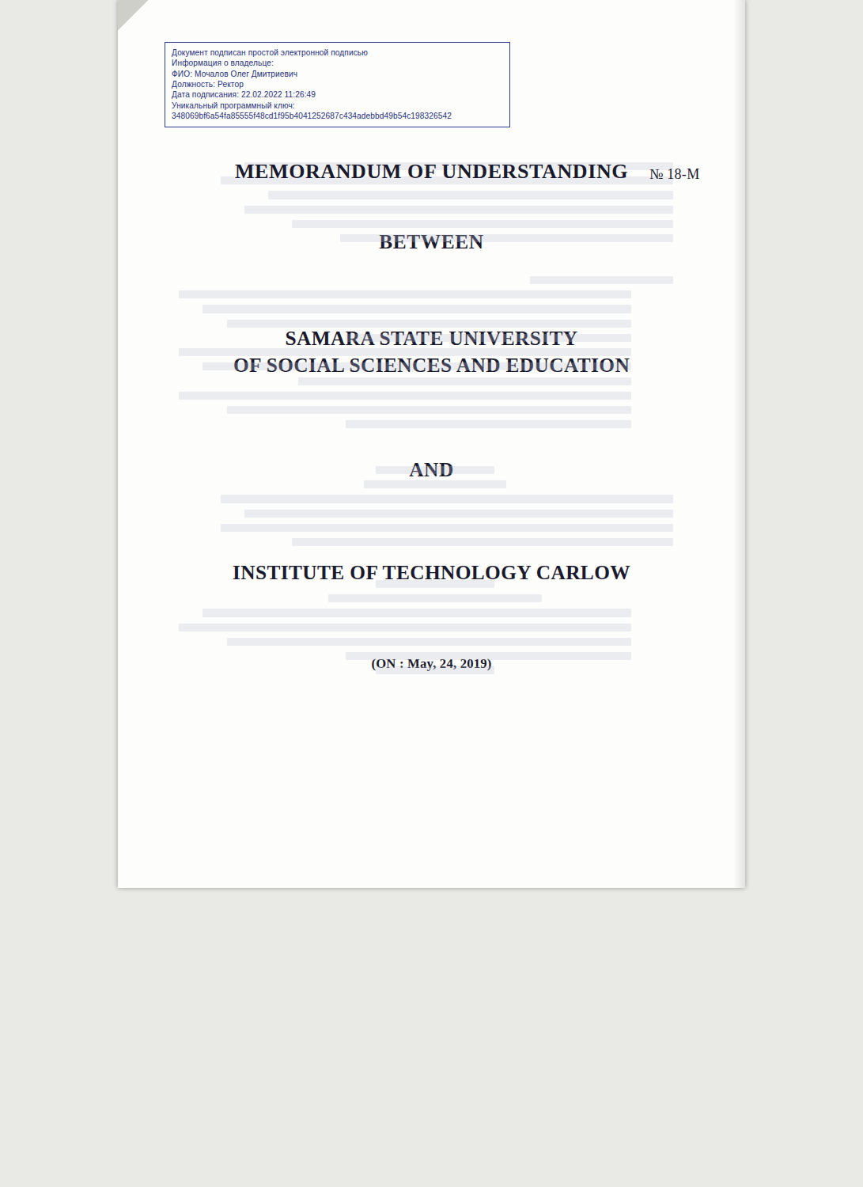Документ подписан простой электронной подписью
Информация о владельце:
ФИО: Мочалов Олег Дмитриевич
Должность: Ректор
Дата подписания: 22.02.2022 11:26:49
Уникальный программный ключ:
348069bf6a54fa85555f48cd1f95b4041252687c434adebbd49b54c198326542
MEMORANDUM OF UNDERSTANDING№ 18-M
BETWEEN
SAMARA STATE UNIVERSITY
OF SOCIAL SCIENCES AND EDUCATION
AND
INSTITUTE OF TECHNOLOGY CARLOW
(ON : May, 24, 2019)